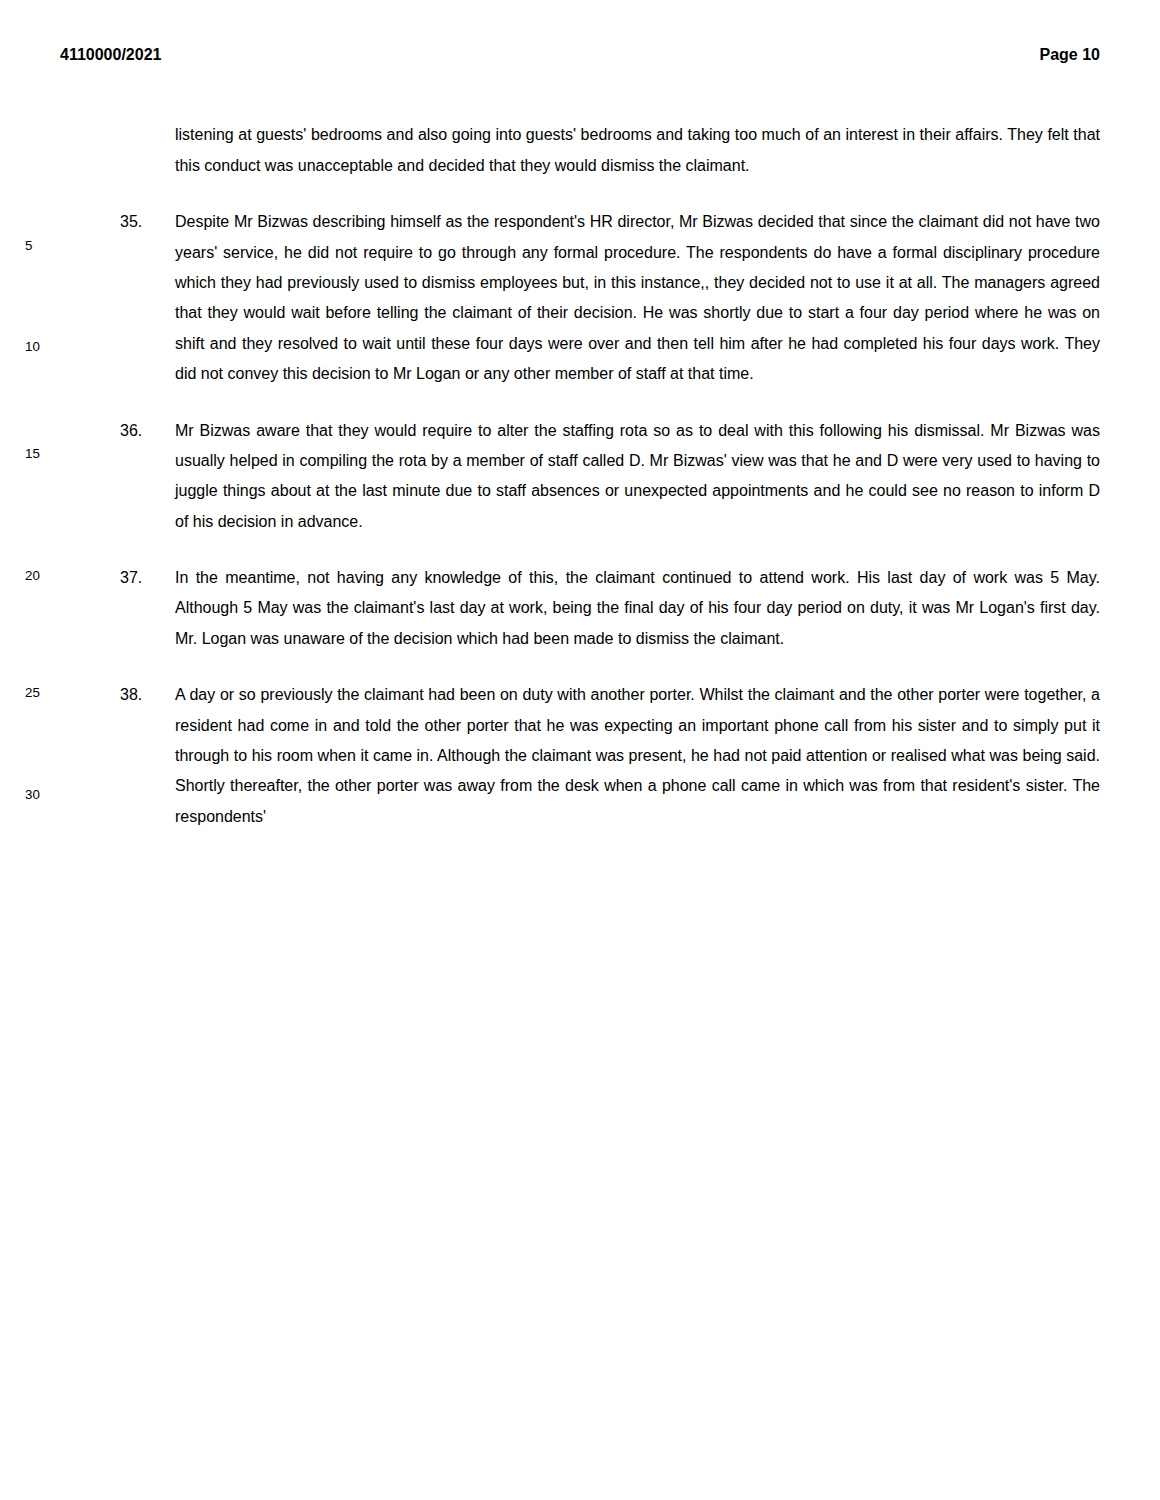4110000/2021 Page 10
listening at guests' bedrooms and also going into guests' bedrooms and taking too much of an interest in their affairs. They felt that this conduct was unacceptable and decided that they would dismiss the claimant.
5 10
35.
Despite Mr Bizwas describing himself as the respondent's HR director, Mr Bizwas decided that since the claimant did not have two years' service, he did not require to go through any formal procedure. The respondents do have a formal disciplinary procedure which they had previously used to dismiss employees but, in this instance,, they decided not to use it at all. The managers agreed that they would wait before telling the claimant of their decision. He was shortly due to start a four day period where he was on shift and they resolved to wait until these four days were over and then tell him after he had completed his four days work. They did not convey this decision to Mr Logan or any other member of staff at that time.
15
36.
Mr Bizwas aware that they would require to alter the staffing rota so as to deal with this following his dismissal. Mr Bizwas was usually helped in compiling the rota by a member of staff called D. Mr Bizwas' view was that he and D were very used to having to juggle things about at the last minute due to staff absences or unexpected appointments and he could see no reason to inform D of his decision in advance.
20
37.
In the meantime, not having any knowledge of this, the claimant continued to attend work. His last day of work was 5 May. Although 5 May was the claimant's last day at work, being the final day of his four day period on duty, it was Mr Logan's first day. Mr. Logan was unaware of the decision which had been made to dismiss the claimant.
25 30
38.
A day or so previously the claimant had been on duty with another porter. Whilst the claimant and the other porter were together, a resident had come in and told the other porter that he was expecting an important phone call from his sister and to simply put it through to his room when it came in. Although the claimant was present, he had not paid attention or realised what was being said. Shortly thereafter, the other porter was away from the desk when a phone call came in which was from that resident's sister. The respondents'